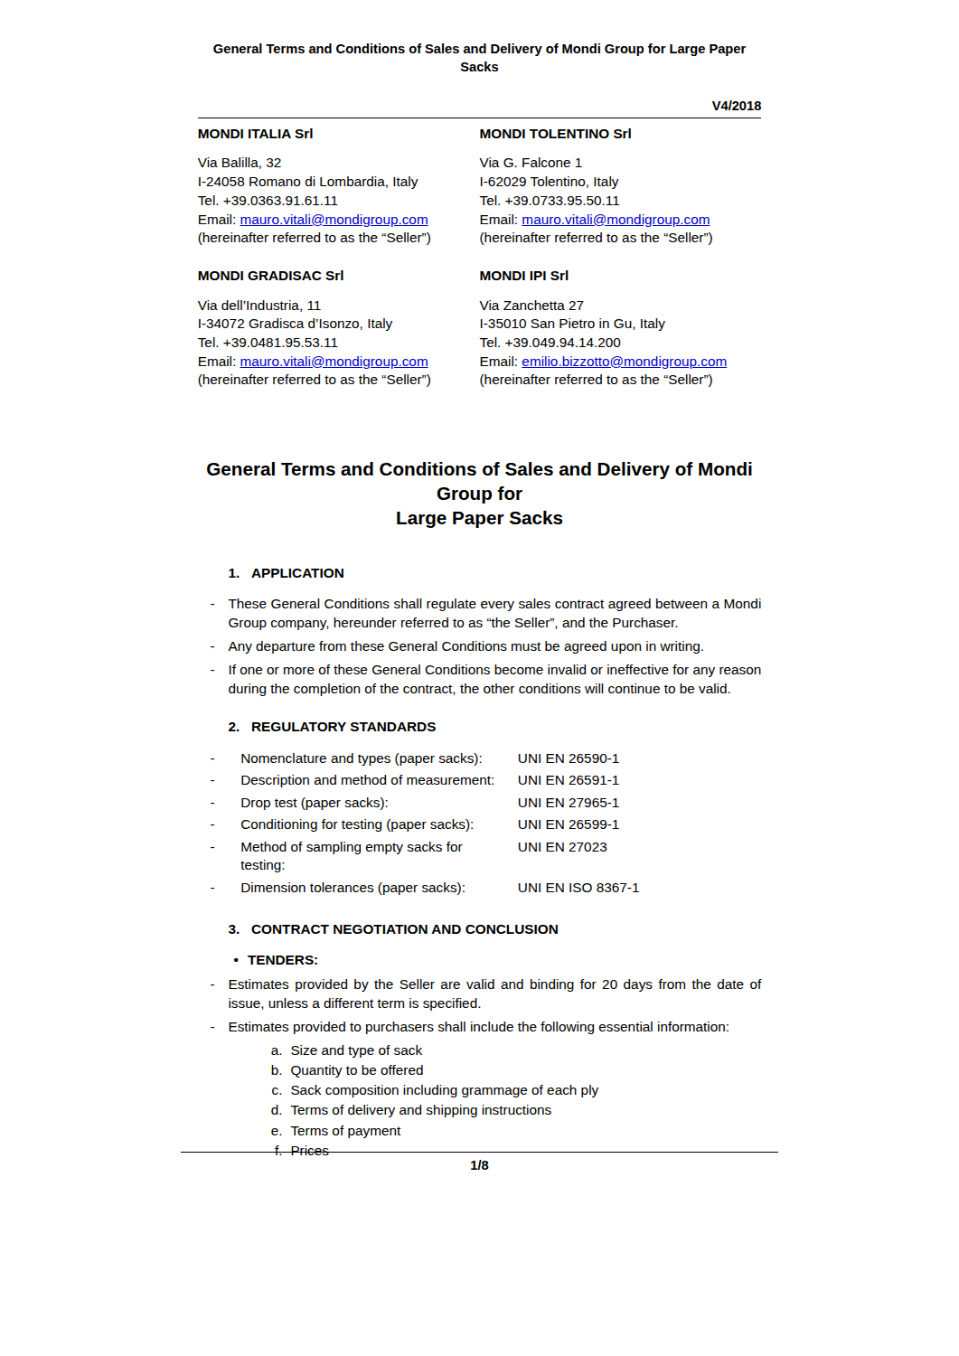General Terms and Conditions of Sales and Delivery of Mondi Group for Large Paper Sacks
V4/2018
| MONDI ITALIA Srl Via Balilla, 32 I-24058 Romano di Lombardia, Italy Tel. +39.0363.91.61.11 Email: mauro.vitali@mondigroup.com (hereinafter referred to as the “Seller”) | MONDI TOLENTINO Srl Via G. Falcone 1 I-62029 Tolentino, Italy Tel. +39.0733.95.50.11 Email: mauro.vitali@mondigroup.com (hereinafter referred to as the “Seller”) |
| MONDI GRADISAC Srl Via dell’Industria, 11 I-34072 Gradisca d’Isonzo, Italy Tel. +39.0481.95.53.11 Email: mauro.vitali@mondigroup.com (hereinafter referred to as the “Seller”) | MONDI IPI Srl Via Zanchetta 27 I-35010 San Pietro in Gu, Italy Tel. +39.049.94.14.200 Email: emilio.bizzotto@mondigroup.com (hereinafter referred to as the “Seller”) |
General Terms and Conditions of Sales and Delivery of Mondi Group for
Large Paper Sacks
1. APPLICATION
These General Conditions shall regulate every sales contract agreed between a Mondi Group company, hereunder referred to as “the Seller”, and the Purchaser.
Any departure from these General Conditions must be agreed upon in writing.
If one or more of these General Conditions become invalid or ineffective for any reason during the completion of the contract, the other conditions will continue to be valid.
2. REGULATORY STANDARDS
| - | Nomenclature and types (paper sacks): | UNI EN 26590-1 |
| - | Description and method of measurement: | UNI EN 26591-1 |
| - | Drop test (paper sacks): | UNI EN 27965-1 |
| - | Conditioning for testing (paper sacks): | UNI EN 26599-1 |
| - | Method of sampling empty sacks for testing: | UNI EN 27023 |
| - | Dimension tolerances (paper sacks): | UNI EN ISO 8367-1 |
3. CONTRACT NEGOTIATION AND CONCLUSION
TENDERS:
Estimates provided by the Seller are valid and binding for 20 days from the date of issue, unless a different term is specified.
Estimates provided to purchasers shall include the following essential information:
Size and type of sack
Quantity to be offered
Sack composition including grammage of each ply
Terms of delivery and shipping instructions
Terms of payment
Prices
1/8